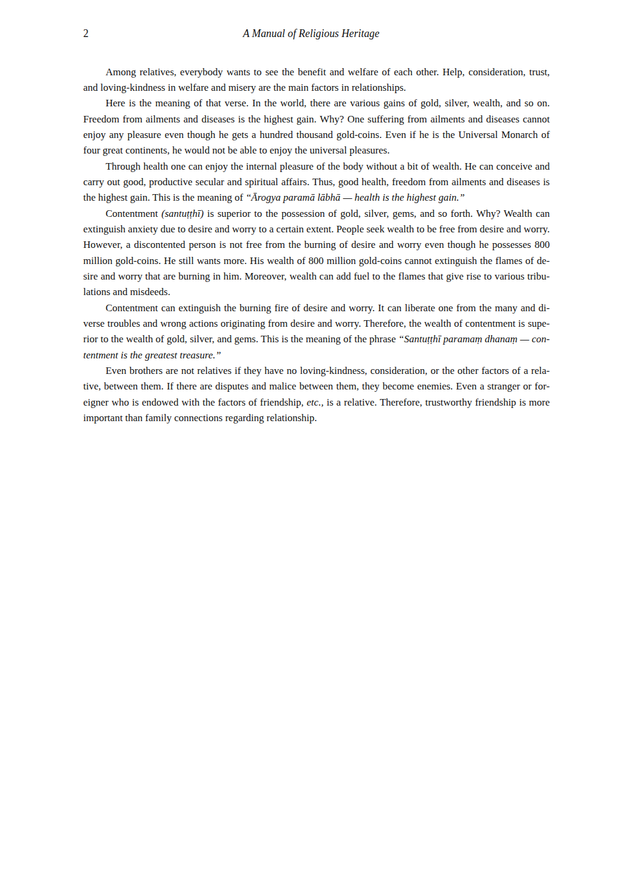2 A Manual of Religious Heritage
Among relatives, everybody wants to see the benefit and welfare of each other. Help, consideration, trust, and loving-kindness in welfare and misery are the main factors in relationships.
Here is the meaning of that verse. In the world, there are various gains of gold, silver, wealth, and so on. Freedom from ailments and diseases is the highest gain. Why? One suffering from ailments and diseases cannot enjoy any pleasure even though he gets a hundred thousand gold-coins. Even if he is the Universal Monarch of four great continents, he would not be able to enjoy the universal pleasures.
Through health one can enjoy the internal pleasure of the body without a bit of wealth. He can conceive and carry out good, productive secular and spiritual affairs. Thus, good health, freedom from ailments and diseases is the highest gain. This is the meaning of “Ārogya paramā lābhā — health is the highest gain.”
Contentment (santuṭṭhī) is superior to the possession of gold, silver, gems, and so forth. Why? Wealth can extinguish anxiety due to desire and worry to a certain extent. People seek wealth to be free from desire and worry. However, a discontented person is not free from the burning of desire and worry even though he possesses 800 million gold-coins. He still wants more. His wealth of 800 million gold-coins cannot extinguish the flames of desire and worry that are burning in him. Moreover, wealth can add fuel to the flames that give rise to various tribulations and misdeeds.
Contentment can extinguish the burning fire of desire and worry. It can liberate one from the many and diverse troubles and wrong actions originating from desire and worry. Therefore, the wealth of contentment is superior to the wealth of gold, silver, and gems. This is the meaning of the phrase “Santuṭṭhī paramaṃ dhanaṃ — contentment is the greatest treasure.”
Even brothers are not relatives if they have no loving-kindness, consideration, or the other factors of a relative, between them. If there are disputes and malice between them, they become enemies. Even a stranger or foreigner who is endowed with the factors of friendship, etc., is a relative. Therefore, trustworthy friendship is more important than family connections regarding relationship.